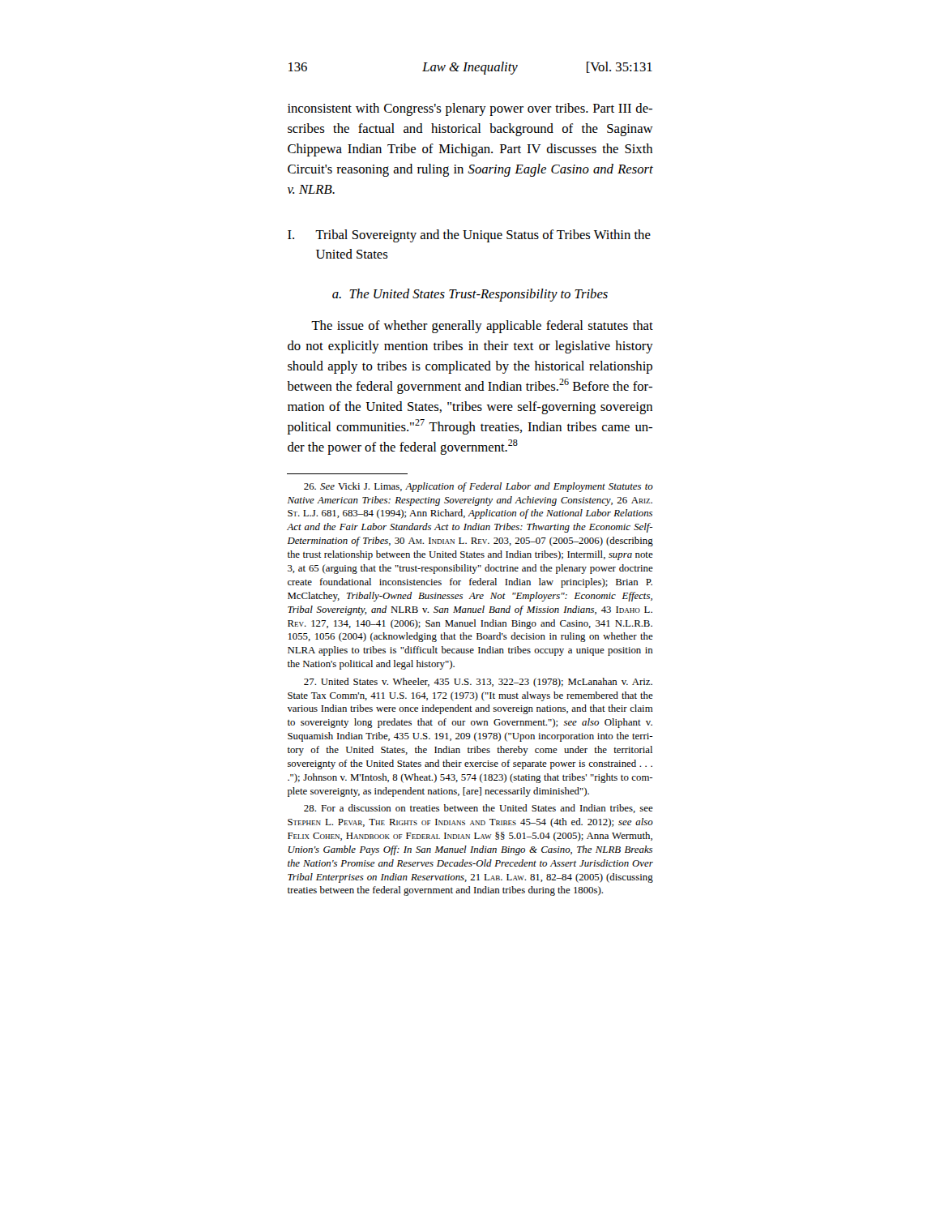136
Law & Inequality
[Vol. 35:131
inconsistent with Congress's plenary power over tribes. Part III describes the factual and historical background of the Saginaw Chippewa Indian Tribe of Michigan. Part IV discusses the Sixth Circuit's reasoning and ruling in Soaring Eagle Casino and Resort v. NLRB.
I. Tribal Sovereignty and the Unique Status of Tribes Within the United States
a. The United States Trust-Responsibility to Tribes
The issue of whether generally applicable federal statutes that do not explicitly mention tribes in their text or legislative history should apply to tribes is complicated by the historical relationship between the federal government and Indian tribes.26 Before the formation of the United States, "tribes were self-governing sovereign political communities."27 Through treaties, Indian tribes came under the power of the federal government.28
26. See Vicki J. Limas, Application of Federal Labor and Employment Statutes to Native American Tribes: Respecting Sovereignty and Achieving Consistency, 26 Ariz. St. L.J. 681, 683–84 (1994); Ann Richard, Application of the National Labor Relations Act and the Fair Labor Standards Act to Indian Tribes: Thwarting the Economic Self-Determination of Tribes, 30 Am. Indian L. Rev. 203, 205–07 (2005–2006) (describing the trust relationship between the United States and Indian tribes); Intermill, supra note 3, at 65 (arguing that the "trust-responsibility" doctrine and the plenary power doctrine create foundational inconsistencies for federal Indian law principles); Brian P. McClatchey, Tribally-Owned Businesses Are Not "Employers": Economic Effects, Tribal Sovereignty, and NLRB v. San Manuel Band of Mission Indians, 43 Idaho L. Rev. 127, 134, 140–41 (2006); San Manuel Indian Bingo and Casino, 341 N.L.R.B. 1055, 1056 (2004) (acknowledging that the Board's decision in ruling on whether the NLRA applies to tribes is "difficult because Indian tribes occupy a unique position in the Nation's political and legal history").
27. United States v. Wheeler, 435 U.S. 313, 322–23 (1978); McLanahan v. Ariz. State Tax Comm'n, 411 U.S. 164, 172 (1973) ("It must always be remembered that the various Indian tribes were once independent and sovereign nations, and that their claim to sovereignty long predates that of our own Government."); see also Oliphant v. Suquamish Indian Tribe, 435 U.S. 191, 209 (1978) ("Upon incorporation into the territory of the United States, the Indian tribes thereby come under the territorial sovereignty of the United States and their exercise of separate power is constrained . . . ."); Johnson v. M'Intosh, 8 (Wheat.) 543, 574 (1823) (stating that tribes' "rights to complete sovereignty, as independent nations, [are] necessarily diminished").
28. For a discussion on treaties between the United States and Indian tribes, see Stephen L. Pevar, The Rights of Indians and Tribes 45–54 (4th ed. 2012); see also Felix Cohen, Handbook of Federal Indian Law §§ 5.01–5.04 (2005); Anna Wermuth, Union's Gamble Pays Off: In San Manuel Indian Bingo & Casino, The NLRB Breaks the Nation's Promise and Reserves Decades-Old Precedent to Assert Jurisdiction Over Tribal Enterprises on Indian Reservations, 21 Lab. Law. 81, 82–84 (2005) (discussing treaties between the federal government and Indian tribes during the 1800s).